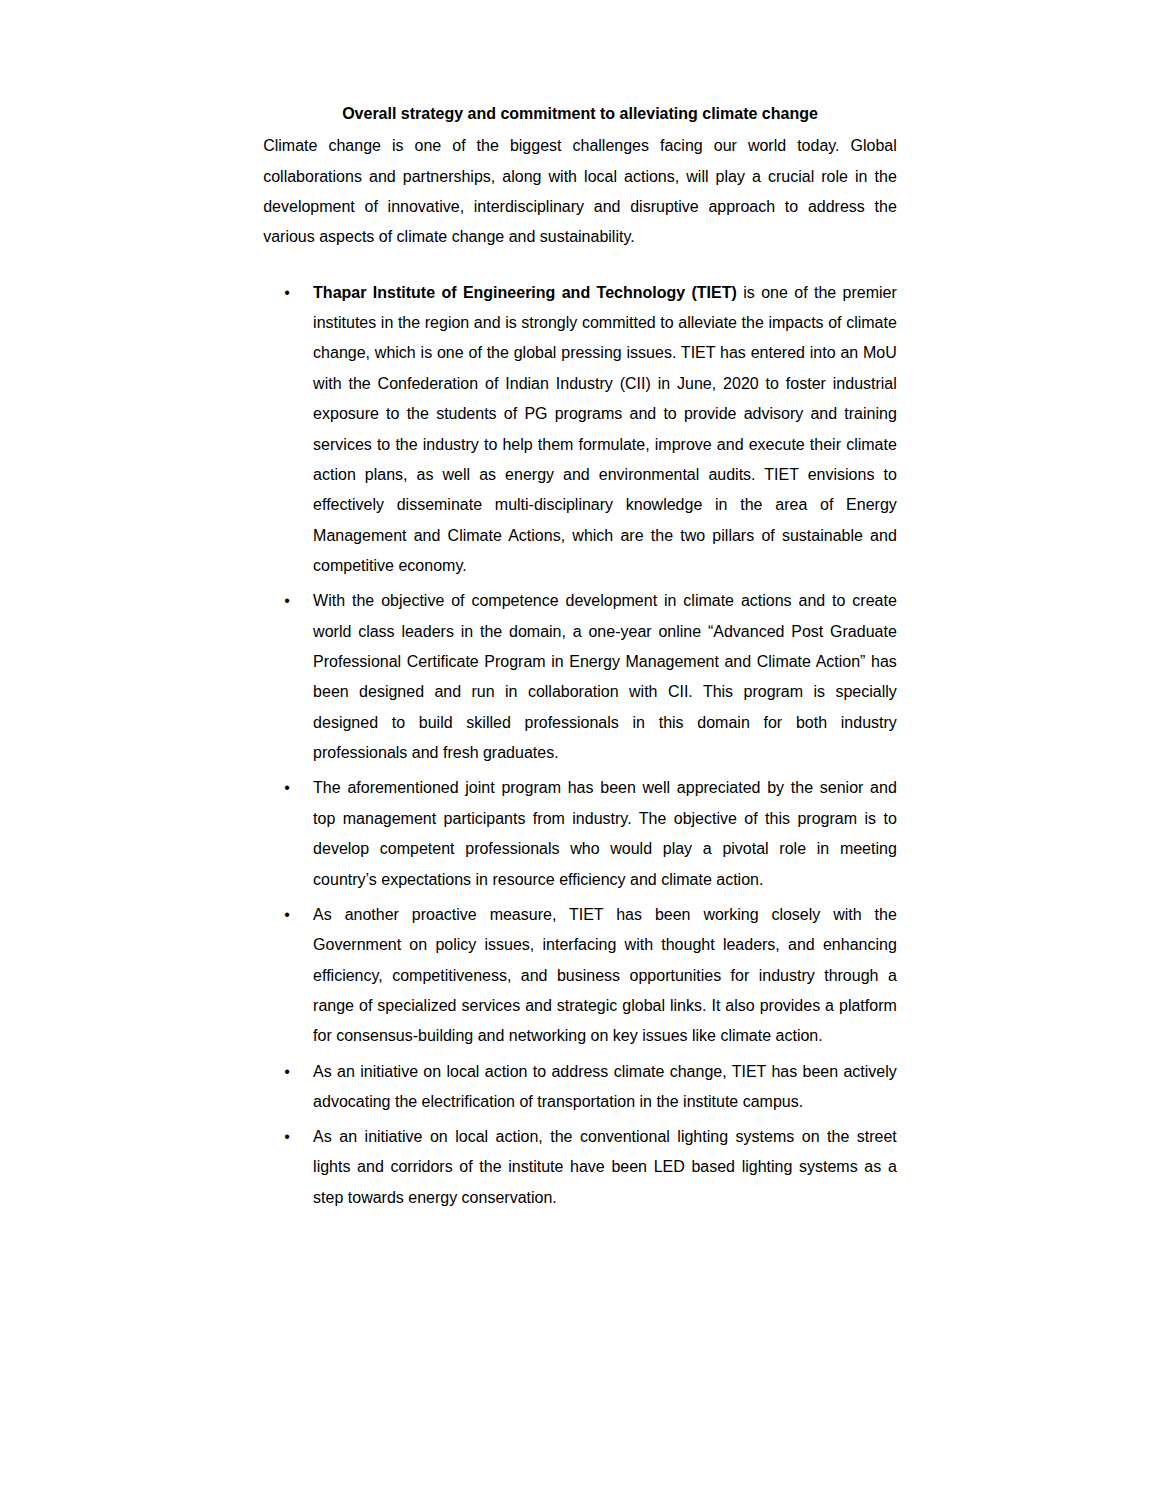Overall strategy and commitment to alleviating climate change
Climate change is one of the biggest challenges facing our world today. Global collaborations and partnerships, along with local actions, will play a crucial role in the development of innovative, interdisciplinary and disruptive approach to address the various aspects of climate change and sustainability.
Thapar Institute of Engineering and Technology (TIET) is one of the premier institutes in the region and is strongly committed to alleviate the impacts of climate change, which is one of the global pressing issues. TIET has entered into an MoU with the Confederation of Indian Industry (CII) in June, 2020 to foster industrial exposure to the students of PG programs and to provide advisory and training services to the industry to help them formulate, improve and execute their climate action plans, as well as energy and environmental audits. TIET envisions to effectively disseminate multi-disciplinary knowledge in the area of Energy Management and Climate Actions, which are the two pillars of sustainable and competitive economy.
With the objective of competence development in climate actions and to create world class leaders in the domain, a one-year online “Advanced Post Graduate Professional Certificate Program in Energy Management and Climate Action” has been designed and run in collaboration with CII. This program is specially designed to build skilled professionals in this domain for both industry professionals and fresh graduates.
The aforementioned joint program has been well appreciated by the senior and top management participants from industry. The objective of this program is to develop competent professionals who would play a pivotal role in meeting country’s expectations in resource efficiency and climate action.
As another proactive measure, TIET has been working closely with the Government on policy issues, interfacing with thought leaders, and enhancing efficiency, competitiveness, and business opportunities for industry through a range of specialized services and strategic global links. It also provides a platform for consensus-building and networking on key issues like climate action.
As an initiative on local action to address climate change, TIET has been actively advocating the electrification of transportation in the institute campus.
As an initiative on local action, the conventional lighting systems on the street lights and corridors of the institute have been LED based lighting systems as a step towards energy conservation.